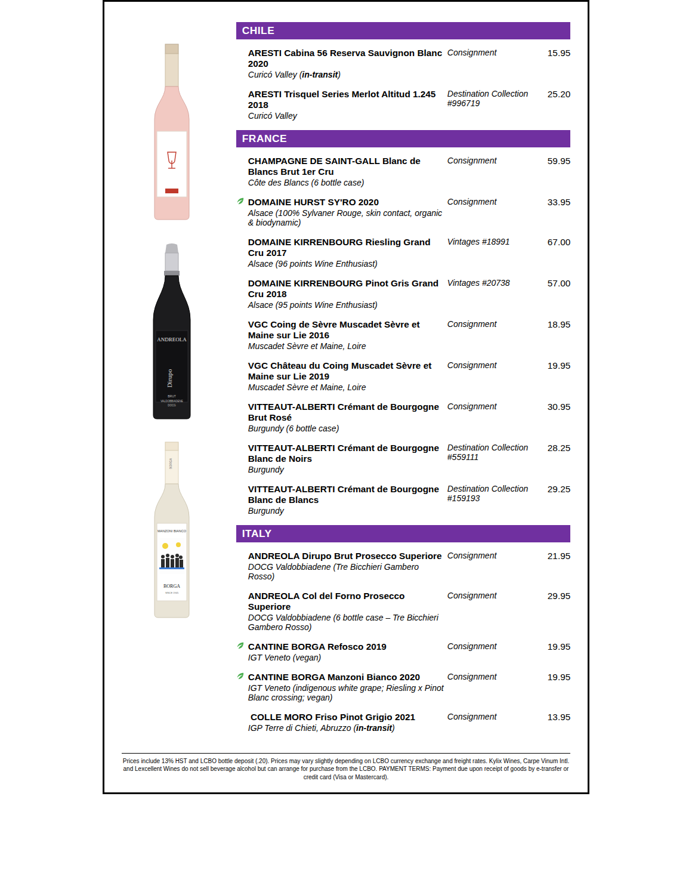ANDREOLA Dirupo BRUT VALDOBBIADENE DOCG
BORGA MANZONI BIANCO BORGA SINCE 1945
CHILE
| | ARESTI Cabina 56 Reserva Sauvignon Blanc 2020 Curicó Valley ( in-transit ) | Consignment | 15.95 |
| | ARESTI Trisquel Series Merlot Altitud 1.245 2018 Curicó Valley | Destination Collection #996719 | 25.20 |
FRANCE
| | CHAMPAGNE DE SAINT-GALL Blanc de Blancs Brut 1er Cru Côte des Blancs (6 bottle case) | Consignment | 59.95 |
| | DOMAINE HURST SY'RO 2020 Alsace (100% Sylvaner Rouge, skin contact, organic & biodynamic) | Consignment | 33.95 |
| | DOMAINE KIRRENBOURG Riesling Grand Cru 2017 Alsace (96 points Wine Enthusiast) | Vintages #18991 | 67.00 |
| | DOMAINE KIRRENBOURG Pinot Gris Grand Cru 2018 Alsace (95 points Wine Enthusiast) | Vintages #20738 | 57.00 |
| | VGC Coing de Sèvre Muscadet Sèvre et Maine sur Lie 2016 Muscadet Sèvre et Maine, Loire | Consignment | 18.95 |
| | VGC Château du Coing Muscadet Sèvre et Maine sur Lie 2019 Muscadet Sèvre et Maine, Loire | Consignment | 19.95 |
| | VITTEAUT-ALBERTI Crémant de Bourgogne Brut Rosé Burgundy (6 bottle case) | Consignment | 30.95 |
| | VITTEAUT-ALBERTI Crémant de Bourgogne Blanc de Noirs Burgundy | Destination Collection #559111 | 28.25 |
| | VITTEAUT-ALBERTI Crémant de Bourgogne Blanc de Blancs Burgundy | Destination Collection #159193 | 29.25 |
ITALY
| | ANDREOLA Dirupo Brut Prosecco Superiore DOCG Valdobbiadene (Tre Bicchieri Gambero Rosso) | Consignment | 21.95 |
| | ANDREOLA Col del Forno Prosecco Superiore DOCG Valdobbiadene (6 bottle case – Tre Bicchieri Gambero Rosso) | Consignment | 29.95 |
| | CANTINE BORGA Refosco 2019 IGT Veneto (vegan) | Consignment | 19.95 |
| | CANTINE BORGA Manzoni Bianco 2020 IGT Veneto (indigenous white grape; Riesling x Pinot Blanc crossing; vegan) | Consignment | 19.95 |
| | COLLE MORO Friso Pinot Grigio 2021 IGP Terre di Chieti, Abruzzo ( in-transit ) | Consignment | 13.95 |
Prices include 13% HST and LCBO bottle deposit (.20). Prices may vary slightly depending on LCBO currency exchange and freight rates. Kylix Wines, Carpe Vinum Intl. and Lexcellent Wines do not sell beverage alcohol but can arrange for purchase from the LCBO. PAYMENT TERMS: Payment due upon receipt of goods by e-transfer or credit card (Visa or Mastercard).